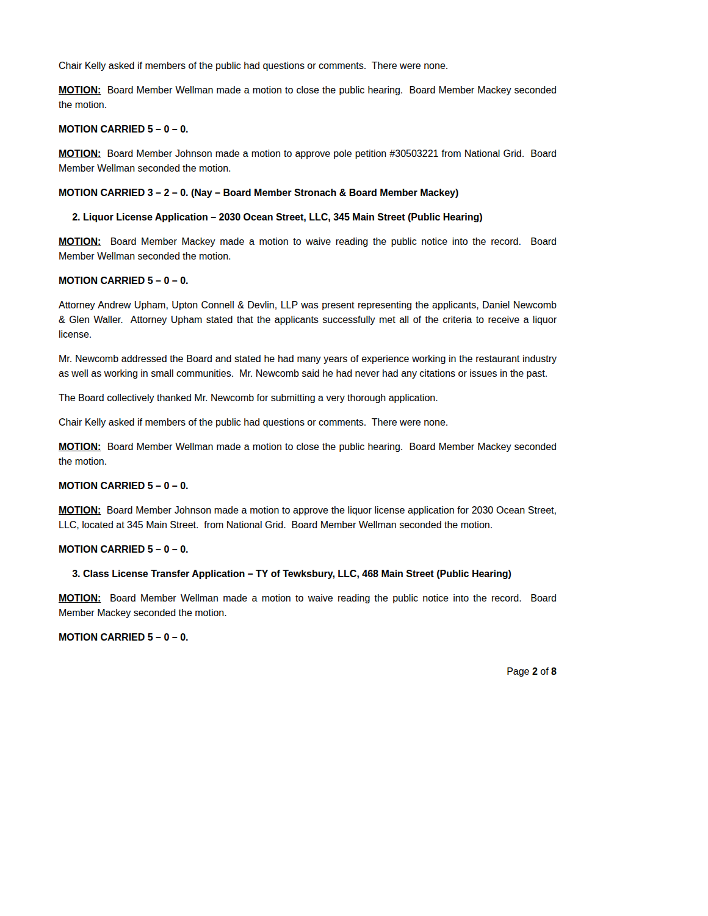Chair Kelly asked if members of the public had questions or comments. There were none.
MOTION: Board Member Wellman made a motion to close the public hearing. Board Member Mackey seconded the motion.
MOTION CARRIED 5 – 0 – 0.
MOTION: Board Member Johnson made a motion to approve pole petition #30503221 from National Grid. Board Member Wellman seconded the motion.
MOTION CARRIED 3 – 2 – 0. (Nay – Board Member Stronach & Board Member Mackey)
Liquor License Application – 2030 Ocean Street, LLC, 345 Main Street (Public Hearing)
MOTION: Board Member Mackey made a motion to waive reading the public notice into the record. Board Member Wellman seconded the motion.
MOTION CARRIED 5 – 0 – 0.
Attorney Andrew Upham, Upton Connell & Devlin, LLP was present representing the applicants, Daniel Newcomb & Glen Waller. Attorney Upham stated that the applicants successfully met all of the criteria to receive a liquor license.
Mr. Newcomb addressed the Board and stated he had many years of experience working in the restaurant industry as well as working in small communities. Mr. Newcomb said he had never had any citations or issues in the past.
The Board collectively thanked Mr. Newcomb for submitting a very thorough application.
Chair Kelly asked if members of the public had questions or comments. There were none.
MOTION: Board Member Wellman made a motion to close the public hearing. Board Member Mackey seconded the motion.
MOTION CARRIED 5 – 0 – 0.
MOTION: Board Member Johnson made a motion to approve the liquor license application for 2030 Ocean Street, LLC, located at 345 Main Street. from National Grid. Board Member Wellman seconded the motion.
MOTION CARRIED 5 – 0 – 0.
Class License Transfer Application – TY of Tewksbury, LLC, 468 Main Street (Public Hearing)
MOTION: Board Member Wellman made a motion to waive reading the public notice into the record. Board Member Mackey seconded the motion.
MOTION CARRIED 5 – 0 – 0.
Page 2 of 8